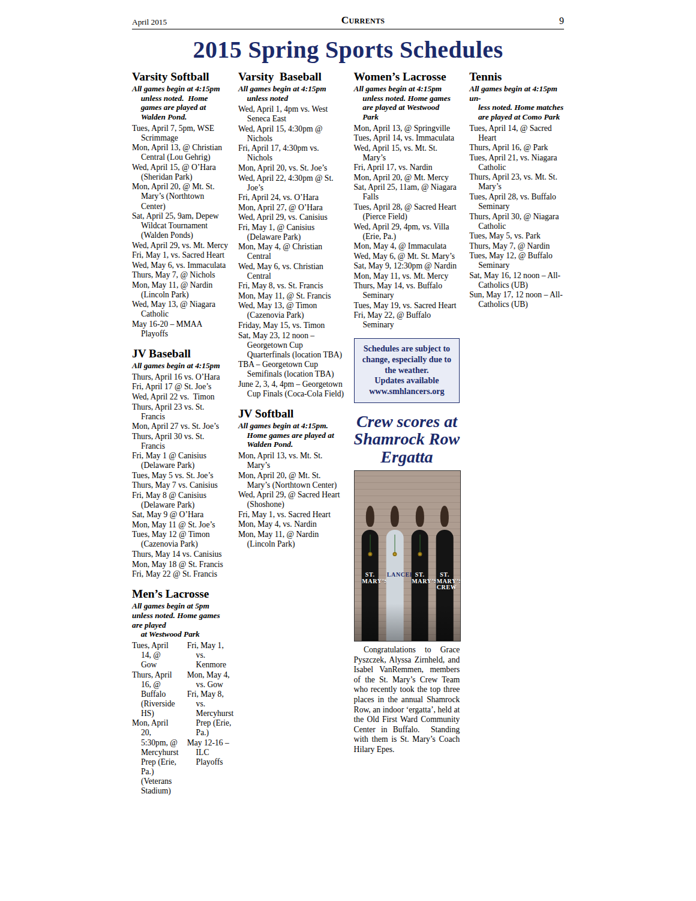April 2015
Currents
9
2015 Spring Sports Schedules
Varsity Softball
All games begin at 4:15pm unless noted. Home games are played at Walden Pond.
Tues, April 7, 5pm, WSE Scrimmage
Mon, April 13, @ Christian Central (Lou Gehrig)
Wed, April 15, @ O’Hara (Sheridan Park)
Mon, April 20, @ Mt. St. Mary’s (Northtown Center)
Sat, April 25, 9am, Depew Wildcat Tournament (Walden Ponds)
Wed, April 29, vs. Mt. Mercy
Fri, May 1, vs. Sacred Heart
Wed, May 6, vs. Immaculata
Thurs, May 7, @ Nichols
Mon, May 11, @ Nardin (Lincoln Park)
Wed, May 13, @ Niagara Catholic
May 16-20 – MMAA Playoffs
JV Baseball
All games begin at 4:15pm
Thurs, April 16 vs. O’Hara
Fri, April 17 @ St. Joe’s
Wed, April 22 vs. Timon
Thurs, April 23 vs. St. Francis
Mon, April 27 vs. St. Joe’s
Thurs, April 30 vs. St. Francis
Fri, May 1 @ Canisius (Delaware Park)
Tues, May 5 vs. St. Joe’s
Thurs, May 7 vs. Canisius
Fri, May 8 @ Canisius (Delaware Park)
Sat, May 9 @ O’Hara
Mon, May 11 @ St. Joe’s
Tues, May 12 @ Timon (Cazenovia Park)
Thurs, May 14 vs. Canisius
Mon, May 18 @ St. Francis
Fri, May 22 @ St. Francis
Men’s Lacrosse
All games begin at 5pm unless noted. Home games are played at Westwood Park
Tues, April 14, @ Gow
Thurs, April 16, @ Buffalo (Riverside HS)
Mon, April 20, 5:30pm, @ Mercyhurst Prep (Erie, Pa.) (Veterans Stadium)
Fri, May 1, vs. Kenmore
Mon, May 4, vs. Gow
Fri, May 8, vs. Mercyhurst Prep (Erie, Pa.)
May 12-16 – ILC Playoffs
Varsity Baseball
All games begin at 4:15pm unless noted
Wed, April 1, 4pm vs. West Seneca East
Wed, April 15, 4:30pm @ Nichols
Fri, April 17, 4:30pm vs. Nichols
Mon, April 20, vs. St. Joe’s
Wed, April 22, 4:30pm @ St. Joe’s
Fri, April 24, vs. O’Hara
Mon, April 27, @ O’Hara
Wed, April 29, vs. Canisius
Fri, May 1, @ Canisius (Delaware Park)
Mon, May 4, @ Christian Central
Wed, May 6, vs. Christian Central
Fri, May 8, vs. St. Francis
Mon, May 11, @ St. Francis
Wed, May 13, @ Timon (Cazenovia Park)
Friday, May 15, vs. Timon
Sat, May 23, 12 noon – Georgetown Cup Quarterfinals (location TBA)
TBA – Georgetown Cup Semifinals (location TBA)
June 2, 3, 4, 4pm – Georgetown Cup Finals (Coca-Cola Field)
JV Softball
All games begin at 4:15pm. Home games are played at Walden Pond.
Mon, April 13, vs. Mt. St. Mary’s
Mon, April 20, @ Mt. St. Mary’s (Northtown Center)
Wed, April 29, @ Sacred Heart (Shoshone)
Fri, May 1, vs. Sacred Heart
Mon, May 4, vs. Nardin
Mon, May 11, @ Nardin (Lincoln Park)
Women’s Lacrosse
All games begin at 4:15pm unless noted. Home games are played at Westwood Park
Mon, April 13, @ Springville
Tues, April 14, vs. Immaculata
Wed, April 15, vs. Mt. St. Mary’s
Fri, April 17, vs. Nardin
Mon, April 20, @ Mt. Mercy
Sat, April 25, 11am, @ Niagara Falls
Tues, April 28, @ Sacred Heart (Pierce Field)
Wed, April 29, 4pm, vs. Villa (Erie, Pa.)
Mon, May 4, @ Immaculata
Wed, May 6, @ Mt. St. Mary’s
Sat, May 9, 12:30pm @ Nardin
Mon, May 11, vs. Mt. Mercy
Thurs, May 14, vs. Buffalo Seminary
Tues, May 19, vs. Sacred Heart
Fri, May 22, @ Buffalo Seminary
Schedules are subject to change, especially due to the weather. Updates available www.smhlancers.org
Crew scores at
Shamrock Row Ergatta
ST.
MARY’S
LANCERS
ST.
MARY’S
ST. MARY’S
CREW
Congratulations to Grace Pyszczek, Alyssa Zirnheld, and Isabel VanRemmen, members of the St. Mary’s Crew Team who recently took the top three places in the annual Shamrock Row, an indoor ‘ergatta’, held at the Old First Ward Community Center in Buffalo. Standing with them is St. Mary’s Coach Hilary Epes.
Tennis
All games begin at 4:15pm un- less noted. Home matches are played at Como Park
Tues, April 14, @ Sacred Heart
Thurs, April 16, @ Park
Tues, April 21, vs. Niagara Catholic
Thurs, April 23, vs. Mt. St. Mary’s
Tues, April 28, vs. Buffalo Seminary
Thurs, April 30, @ Niagara Catholic
Tues, May 5, vs. Park
Thurs, May 7, @ Nardin
Tues, May 12, @ Buffalo Seminary
Sat, May 16, 12 noon – All-Catholics (UB)
Sun, May 17, 12 noon – All-Catholics (UB)